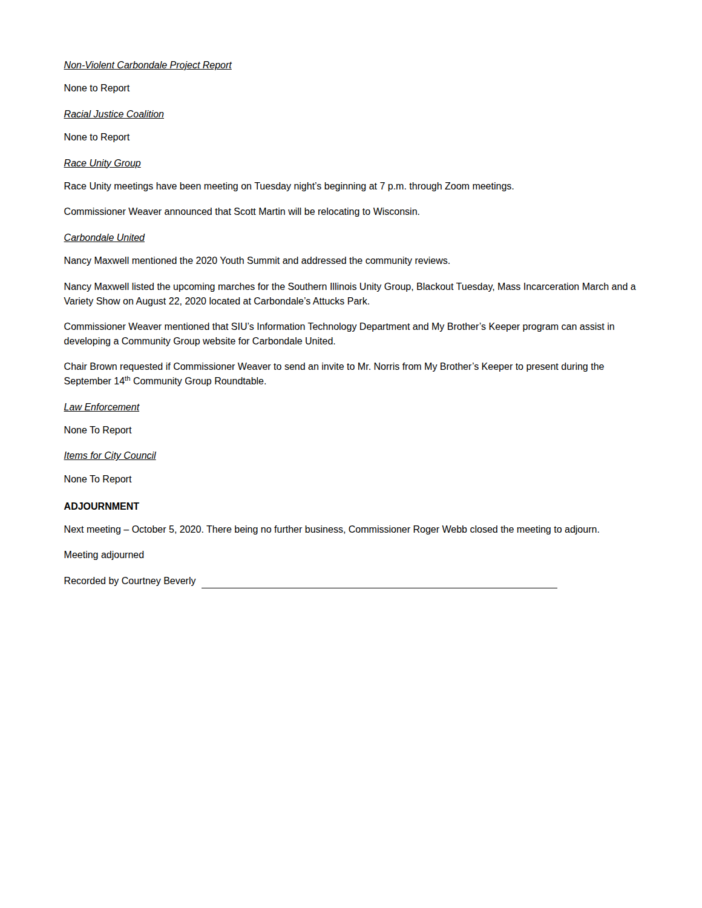Non-Violent Carbondale Project Report
None to Report
Racial Justice Coalition
None to Report
Race Unity Group
Race Unity meetings have been meeting on Tuesday night’s beginning at 7 p.m. through Zoom meetings.
Commissioner Weaver announced that Scott Martin will be relocating to Wisconsin.
Carbondale United
Nancy Maxwell mentioned the 2020 Youth Summit and addressed the community reviews.
Nancy Maxwell listed the upcoming marches for the Southern Illinois Unity Group, Blackout Tuesday, Mass Incarceration March and a Variety Show on August 22, 2020 located at Carbondale’s Attucks Park.
Commissioner Weaver mentioned that SIU’s Information Technology Department and My Brother’s Keeper program can assist in developing a Community Group website for Carbondale United.
Chair Brown requested if Commissioner Weaver to send an invite to Mr. Norris from My Brother’s Keeper to present during the September 14th Community Group Roundtable.
Law Enforcement
None To Report
Items for City Council
None To Report
ADJOURNMENT
Next meeting – October 5, 2020. There being no further business, Commissioner Roger Webb closed the meeting to adjourn.
Meeting adjourned
Recorded by Courtney Beverly